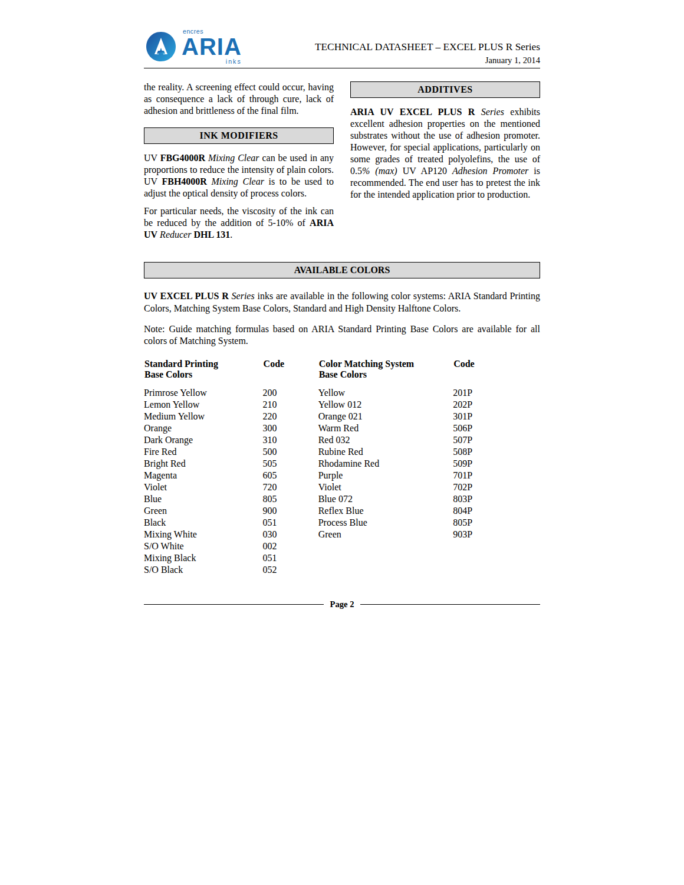encres
ARIA
inks
TECHNICAL DATASHEET – EXCEL PLUS R Series
January 1, 2014
the reality. A screening effect could occur, having as consequence a lack of through cure, lack of adhesion and brittleness of the final film.
INK MODIFIERS
UV FBG4000R Mixing Clear can be used in any proportions to reduce the intensity of plain colors. UV FBH4000R Mixing Clear is to be used to adjust the optical density of process colors.
For particular needs, the viscosity of the ink can be reduced by the addition of 5-10% of ARIA UV Reducer DHL 131.
ADDITIVES
ARIA UV EXCEL PLUS R Series exhibits excellent adhesion properties on the mentioned substrates without the use of adhesion promoter. However, for special applications, particularly on some grades of treated polyolefins, the use of 0.5% (max) UV AP120 Adhesion Promoter is recommended. The end user has to pretest the ink for the intended application prior to production.
AVAILABLE COLORS
UV EXCEL PLUS R Series inks are available in the following color systems: ARIA Standard Printing Colors, Matching System Base Colors, Standard and High Density Halftone Colors.
Note: Guide matching formulas based on ARIA Standard Printing Base Colors are available for all colors of Matching System.
| Standard Printing Base Colors | Code | Color Matching System Base Colors | Code |
| --- | --- | --- | --- |
| Primrose Yellow | 200 | Yellow | 201P |
| Lemon Yellow | 210 | Yellow 012 | 202P |
| Medium Yellow | 220 | Orange 021 | 301P |
| Orange | 300 | Warm Red | 506P |
| Dark Orange | 310 | Red 032 | 507P |
| Fire Red | 500 | Rubine Red | 508P |
| Bright Red | 505 | Rhodamine Red | 509P |
| Magenta | 605 | Purple | 701P |
| Violet | 720 | Violet | 702P |
| Blue | 805 | Blue 072 | 803P |
| Green | 900 | Reflex Blue | 804P |
| Black | 051 | Process Blue | 805P |
| Mixing White | 030 | Green | 903P |
| S/O White | 002 | | |
| Mixing Black | 051 | | |
| S/O Black | 052 | | |
Page 2